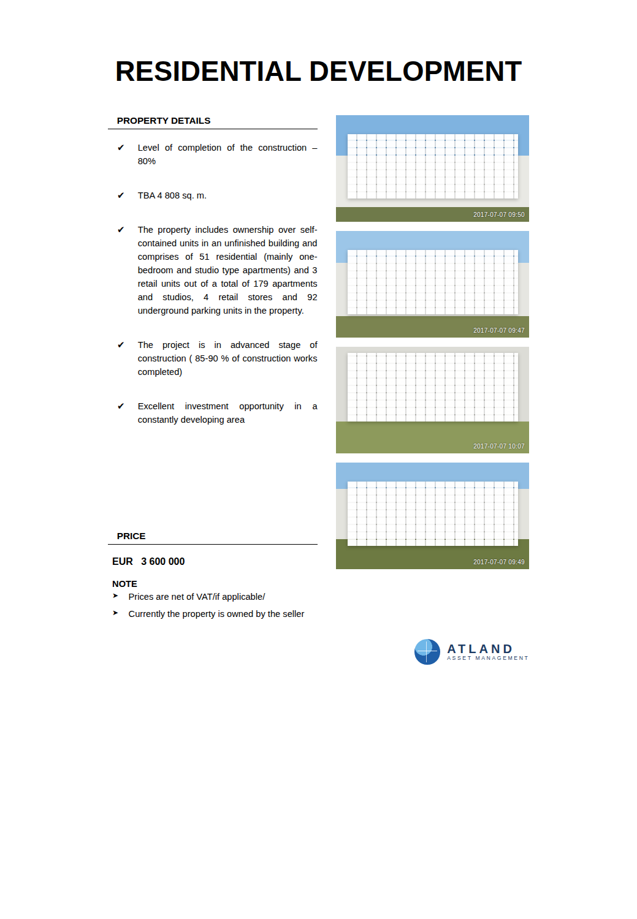RESIDENTIAL DEVELOPMENT
PROPERTY DETAILS
Level of completion of the construction – 80%
TBA 4 808 sq. m.
The property includes ownership over self-contained units in an unfinished building and comprises of 51 residential (mainly one-bedroom and studio type apartments) and 3 retail units out of a total of 179 apartments and studios, 4 retail stores and 92 underground parking units in the property.
The project is in advanced stage of construction ( 85-90 % of construction works completed)
Excellent investment opportunity in a constantly developing area
PRICE
EUR 3 600 000
NOTE
Prices are net of VAT/if applicable/
Currently the property is owned by the seller
2017-07-07 09:50
2017-07-07 09:47
2017-07-07 10:07
2017-07-07 09:49
ATLAND
ASSET MANAGEMENT